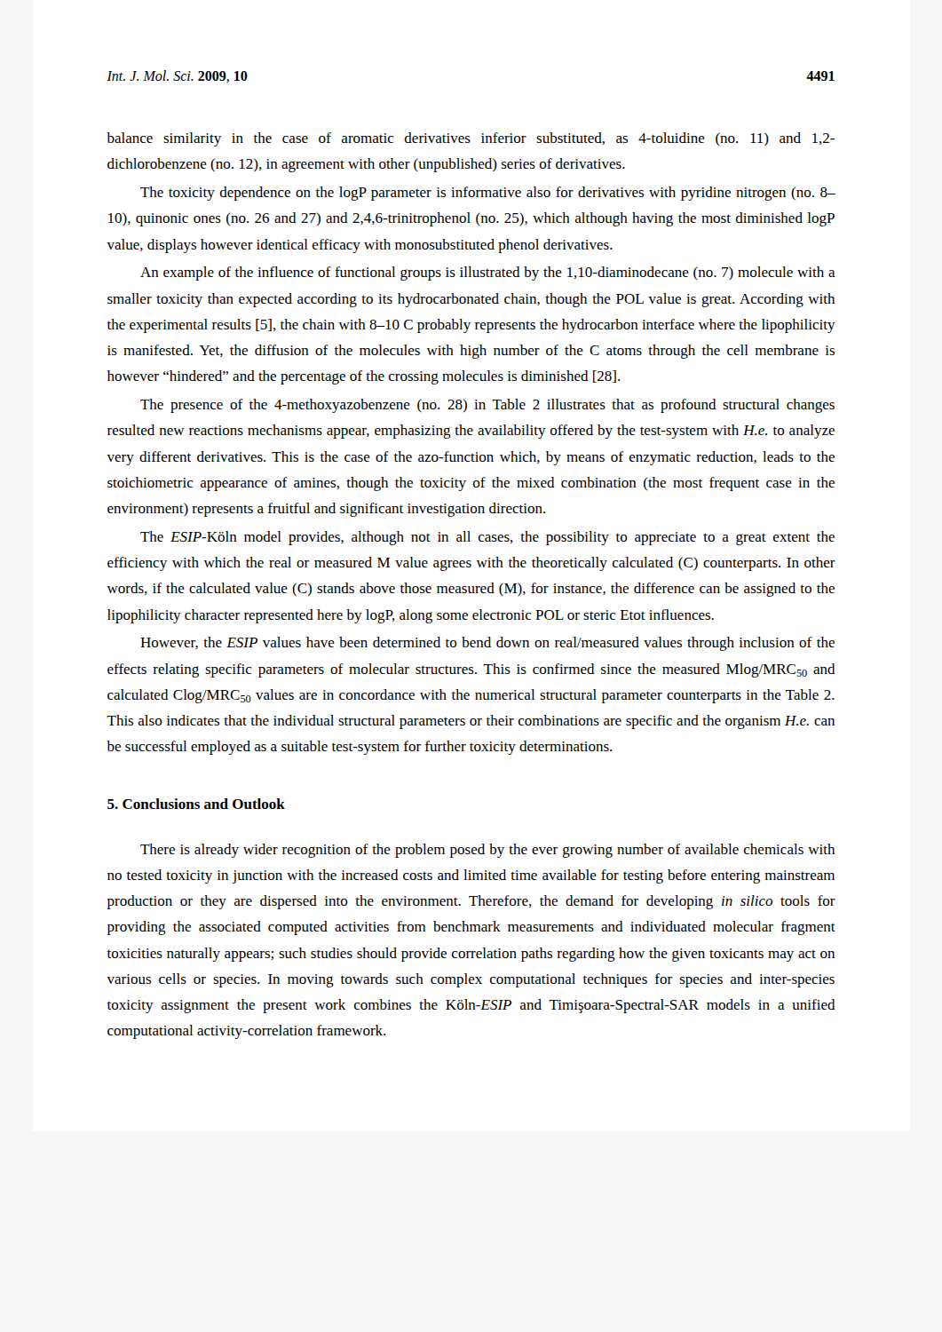Int. J. Mol. Sci. 2009, 10 4491
balance similarity in the case of aromatic derivatives inferior substituted, as 4-toluidine (no. 11) and 1,2-dichlorobenzene (no. 12), in agreement with other (unpublished) series of derivatives.
The toxicity dependence on the logP parameter is informative also for derivatives with pyridine nitrogen (no. 8–10), quinonic ones (no. 26 and 27) and 2,4,6-trinitrophenol (no. 25), which although having the most diminished logP value, displays however identical efficacy with monosubstituted phenol derivatives.
An example of the influence of functional groups is illustrated by the 1,10-diaminodecane (no. 7) molecule with a smaller toxicity than expected according to its hydrocarbonated chain, though the POL value is great. According with the experimental results [5], the chain with 8–10 C probably represents the hydrocarbon interface where the lipophilicity is manifested. Yet, the diffusion of the molecules with high number of the C atoms through the cell membrane is however “hindered” and the percentage of the crossing molecules is diminished [28].
The presence of the 4-methoxyazobenzene (no. 28) in Table 2 illustrates that as profound structural changes resulted new reactions mechanisms appear, emphasizing the availability offered by the test-system with H.e. to analyze very different derivatives. This is the case of the azo-function which, by means of enzymatic reduction, leads to the stoichiometric appearance of amines, though the toxicity of the mixed combination (the most frequent case in the environment) represents a fruitful and significant investigation direction.
The ESIP-Köln model provides, although not in all cases, the possibility to appreciate to a great extent the efficiency with which the real or measured M value agrees with the theoretically calculated (C) counterparts. In other words, if the calculated value (C) stands above those measured (M), for instance, the difference can be assigned to the lipophilicity character represented here by logP, along some electronic POL or steric Etot influences.
However, the ESIP values have been determined to bend down on real/measured values through inclusion of the effects relating specific parameters of molecular structures. This is confirmed since the measured Mlog/MRC50 and calculated Clog/MRC50 values are in concordance with the numerical structural parameter counterparts in the Table 2. This also indicates that the individual structural parameters or their combinations are specific and the organism H.e. can be successful employed as a suitable test-system for further toxicity determinations.
5. Conclusions and Outlook
There is already wider recognition of the problem posed by the ever growing number of available chemicals with no tested toxicity in junction with the increased costs and limited time available for testing before entering mainstream production or they are dispersed into the environment. Therefore, the demand for developing in silico tools for providing the associated computed activities from benchmark measurements and individuated molecular fragment toxicities naturally appears; such studies should provide correlation paths regarding how the given toxicants may act on various cells or species. In moving towards such complex computational techniques for species and inter-species toxicity assignment the present work combines the Köln-ESIP and Timişoara-Spectral-SAR models in a unified computational activity-correlation framework.